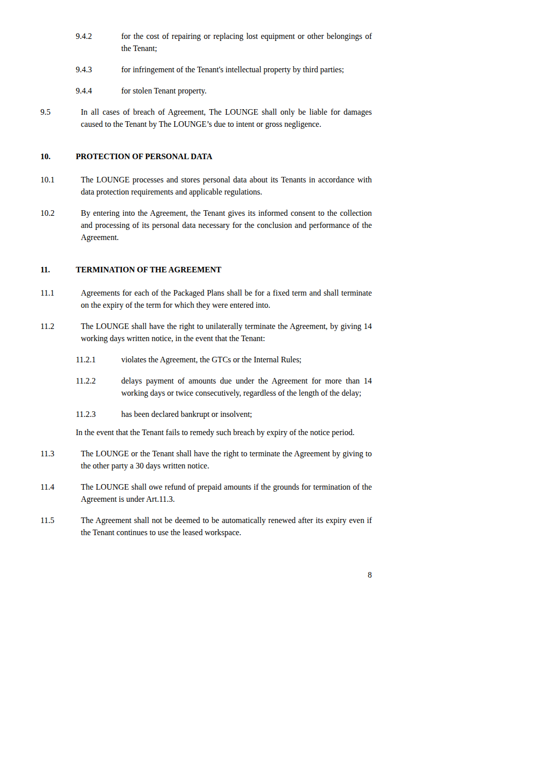9.4.2
for the cost of repairing or replacing lost equipment or other belongings of the Tenant;
9.4.3
for infringement of the Tenant's intellectual property by third parties;
9.4.4
for stolen Tenant property.
9.5
In all cases of breach of Agreement, The LOUNGE shall only be liable for damages caused to the Tenant by The LOUNGE’s due to intent or gross negligence.
10.
PROTECTION OF PERSONAL DATA
10.1
The LOUNGE processes and stores personal data about its Tenants in accordance with data protection requirements and applicable regulations.
10.2
By entering into the Agreement, the Tenant gives its informed consent to the collection and processing of its personal data necessary for the conclusion and performance of the Agreement.
11.
TERMINATION OF THE AGREEMENT
11.1
Agreements for each of the Packaged Plans shall be for a fixed term and shall terminate on the expiry of the term for which they were entered into.
11.2
The LOUNGE shall have the right to unilaterally terminate the Agreement, by giving 14 working days written notice, in the event that the Tenant:
11.2.1
violates the Agreement, the GTCs or the Internal Rules;
11.2.2
delays payment of amounts due under the Agreement for more than 14 working days or twice consecutively, regardless of the length of the delay;
11.2.3
has been declared bankrupt or insolvent;
In the event that the Tenant fails to remedy such breach by expiry of the notice period.
11.3
The LOUNGE or the Tenant shall have the right to terminate the Agreement by giving to the other party a 30 days written notice.
11.4
The LOUNGE shall owe refund of prepaid amounts if the grounds for termination of the Agreement is under Art.11.3.
11.5
The Agreement shall not be deemed to be automatically renewed after its expiry even if the Tenant continues to use the leased workspace.
8